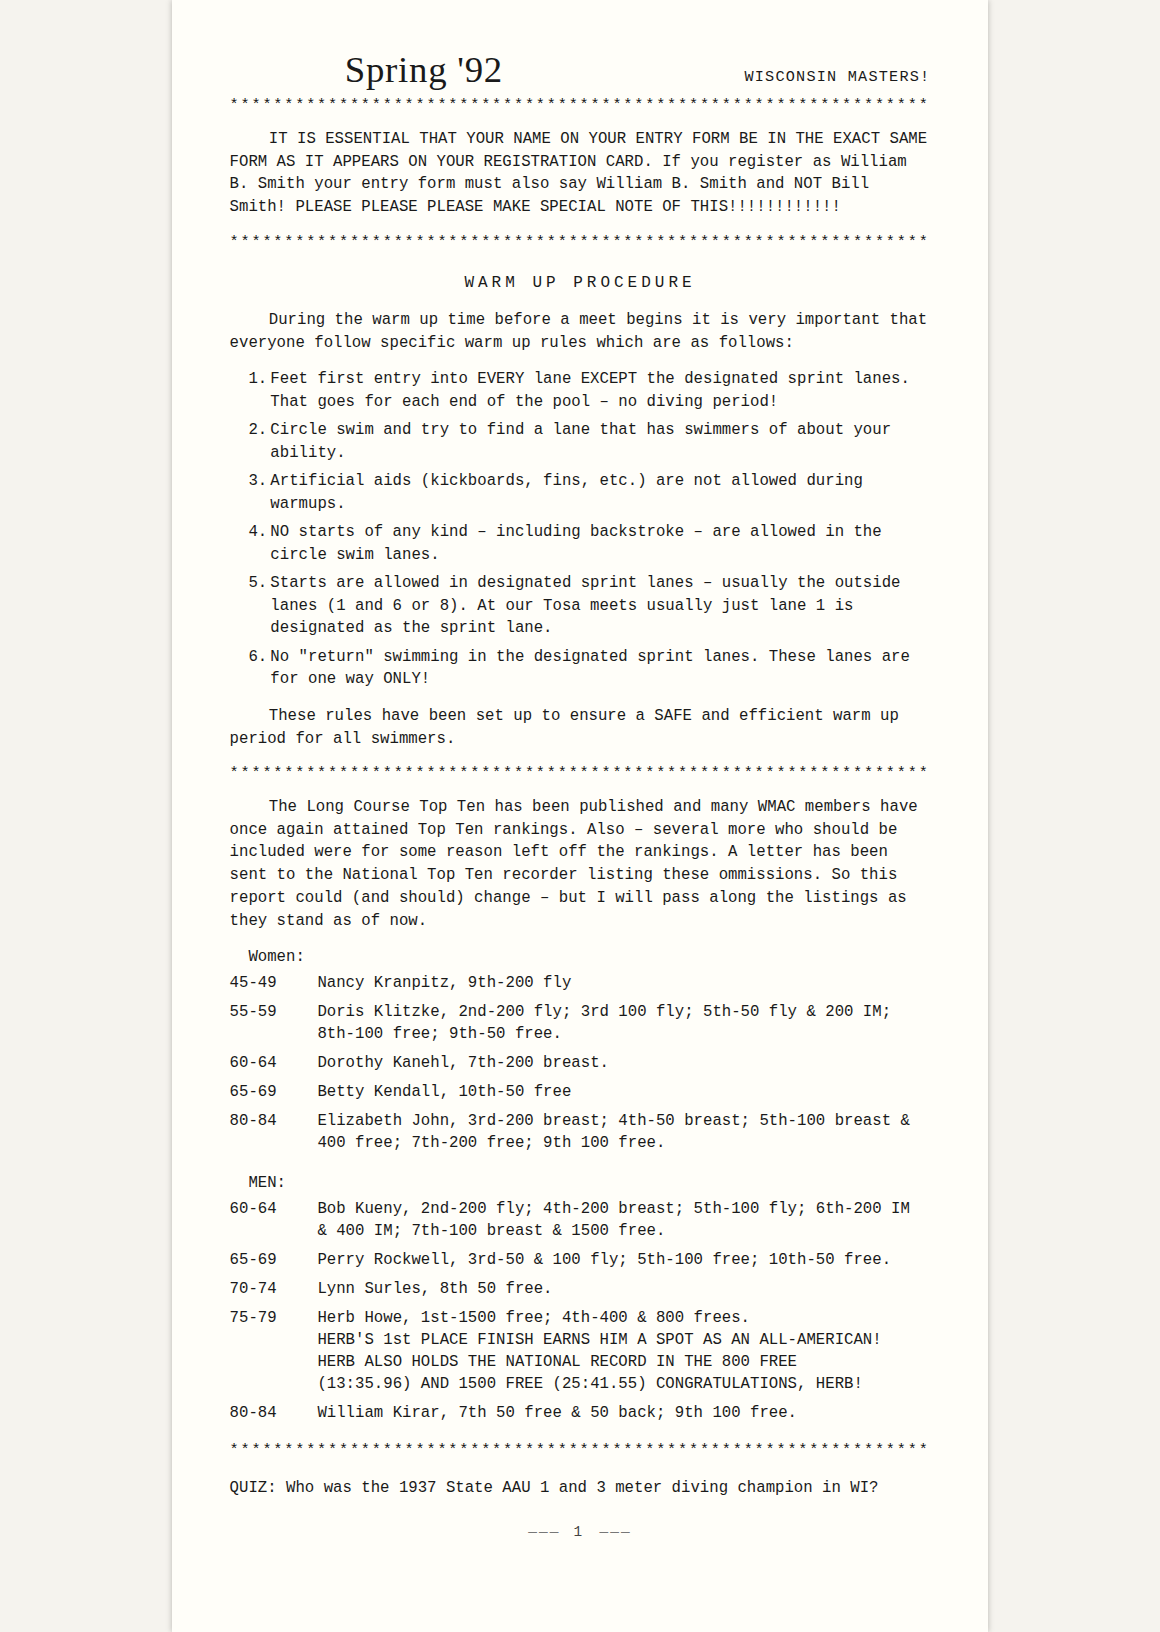Spring '92
Wisconsin Masters!
*********************************************************************
IT IS ESSENTIAL THAT YOUR NAME ON YOUR ENTRY FORM BE IN THE EXACT SAME FORM AS IT APPEARS ON YOUR REGISTRATION CARD. If you register as William B. Smith your entry form must also say William B. Smith and NOT Bill Smith! PLEASE PLEASE PLEASE MAKE SPECIAL NOTE OF THIS!!!!!!!!!!!!
*********************************************************************
Warm Up Procedure
During the warm up time before a meet begins it is very important that everyone follow specific warm up rules which are as follows:
Feet first entry into EVERY lane EXCEPT the designated sprint lanes. That goes for each end of the pool – no diving period!
Circle swim and try to find a lane that has swimmers of about your ability.
Artificial aids (kickboards, fins, etc.) are not allowed during warmups.
NO starts of any kind – including backstroke – are allowed in the circle swim lanes.
Starts are allowed in designated sprint lanes – usually the outside lanes (1 and 6 or 8). At our Tosa meets usually just lane 1 is designated as the sprint lane.
No "return" swimming in the designated sprint lanes. These lanes are for one way ONLY!
These rules have been set up to ensure a SAFE and efficient warm up period for all swimmers.
*********************************************************************
The Long Course Top Ten has been published and many WMAC members have once again attained Top Ten rankings. Also – several more who should be included were for some reason left off the rankings. A letter has been sent to the National Top Ten recorder listing these ommissions. So this report could (and should) change – but I will pass along the listings as they stand as of now.
Women:
| 45-49 | Nancy Kranpitz, 9th-200 fly |
| 55-59 | Doris Klitzke, 2nd-200 fly; 3rd 100 fly; 5th-50 fly & 200 IM; 8th-100 free; 9th-50 free. |
| 60-64 | Dorothy Kanehl, 7th-200 breast. |
| 65-69 | Betty Kendall, 10th-50 free |
| 80-84 | Elizabeth John, 3rd-200 breast; 4th-50 breast; 5th-100 breast & 400 free; 7th-200 free; 9th 100 free. |
MEN:
| 60-64 | Bob Kueny, 2nd-200 fly; 4th-200 breast; 5th-100 fly; 6th-200 IM & 400 IM; 7th-100 breast & 1500 free. |
| 65-69 | Perry Rockwell, 3rd-50 & 100 fly; 5th-100 free; 10th-50 free. |
| 70-74 | Lynn Surles, 8th 50 free. |
| 75-79 | Herb Howe, 1st-1500 free; 4th-400 & 800 frees. HERB'S 1st PLACE FINISH EARNS HIM A SPOT AS AN ALL-AMERICAN! HERB ALSO HOLDS THE NATIONAL RECORD IN THE 800 FREE (13:35.96) AND 1500 FREE (25:41.55) CONGRATULATIONS, HERB! |
| 80-84 | William Kirar, 7th 50 free & 50 back; 9th 100 free. |
*********************************************************************
QUIZ: Who was the 1937 State AAU 1 and 3 meter diving champion in WI?
——— 1 ———